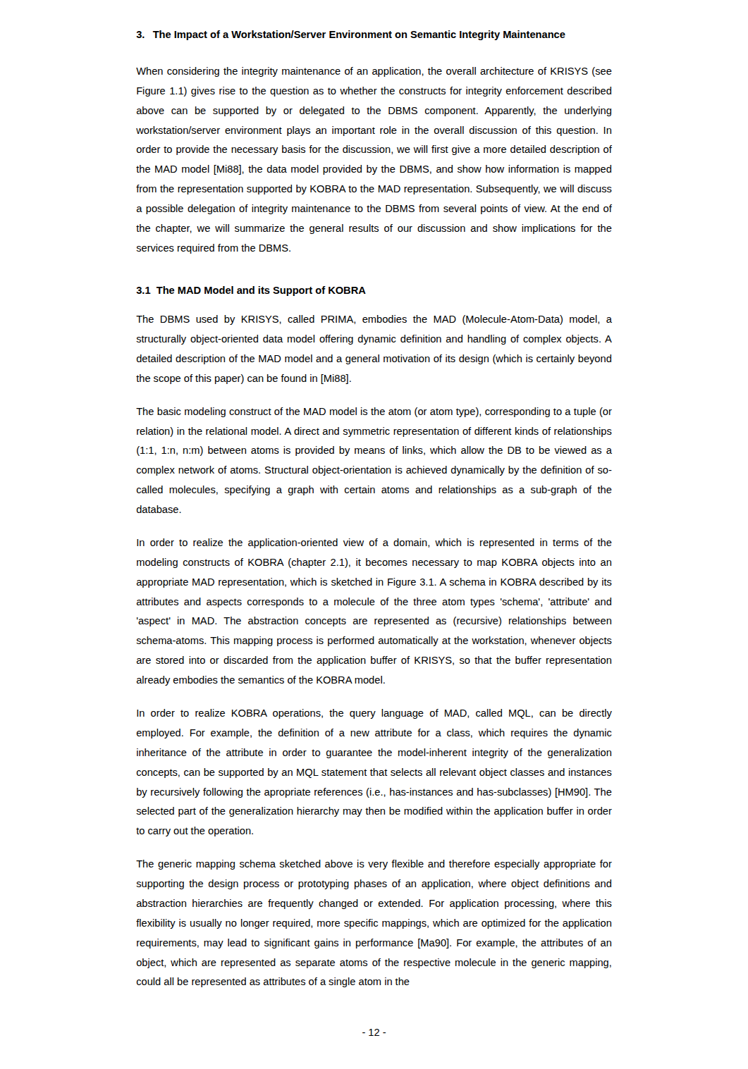3. The Impact of a Workstation/Server Environment on Semantic Integrity Maintenance
When considering the integrity maintenance of an application, the overall architecture of KRISYS (see Figure 1.1) gives rise to the question as to whether the constructs for integrity enforcement described above can be supported by or delegated to the DBMS component. Apparently, the underlying workstation/server environment plays an important role in the overall discussion of this question. In order to provide the necessary basis for the discussion, we will first give a more detailed description of the MAD model [Mi88], the data model provided by the DBMS, and show how information is mapped from the representation supported by KOBRA to the MAD representation. Subsequently, we will discuss a possible delegation of integrity maintenance to the DBMS from several points of view. At the end of the chapter, we will summarize the general results of our discussion and show implications for the services required from the DBMS.
3.1 The MAD Model and its Support of KOBRA
The DBMS used by KRISYS, called PRIMA, embodies the MAD (Molecule-Atom-Data) model, a structurally object-oriented data model offering dynamic definition and handling of complex objects. A detailed description of the MAD model and a general motivation of its design (which is certainly beyond the scope of this paper) can be found in [Mi88].
The basic modeling construct of the MAD model is the atom (or atom type), corresponding to a tuple (or relation) in the relational model. A direct and symmetric representation of different kinds of relationships (1:1, 1:n, n:m) between atoms is provided by means of links, which allow the DB to be viewed as a complex network of atoms. Structural object-orientation is achieved dynamically by the definition of so-called molecules, specifying a graph with certain atoms and relationships as a sub-graph of the database.
In order to realize the application-oriented view of a domain, which is represented in terms of the modeling constructs of KOBRA (chapter 2.1), it becomes necessary to map KOBRA objects into an appropriate MAD representation, which is sketched in Figure 3.1. A schema in KOBRA described by its attributes and aspects corresponds to a molecule of the three atom types 'schema', 'attribute' and 'aspect' in MAD. The abstraction concepts are represented as (recursive) relationships between schema-atoms. This mapping process is performed automatically at the workstation, whenever objects are stored into or discarded from the application buffer of KRISYS, so that the buffer representation already embodies the semantics of the KOBRA model.
In order to realize KOBRA operations, the query language of MAD, called MQL, can be directly employed. For example, the definition of a new attribute for a class, which requires the dynamic inheritance of the attribute in order to guarantee the model-inherent integrity of the generalization concepts, can be supported by an MQL statement that selects all relevant object classes and instances by recursively following the apropriate references (i.e., has-instances and has-subclasses) [HM90]. The selected part of the generalization hierarchy may then be modified within the application buffer in order to carry out the operation.
The generic mapping schema sketched above is very flexible and therefore especially appropriate for supporting the design process or prototyping phases of an application, where object definitions and abstraction hierarchies are frequently changed or extended. For application processing, where this flexibility is usually no longer required, more specific mappings, which are optimized for the application requirements, may lead to significant gains in performance [Ma90]. For example, the attributes of an object, which are represented as separate atoms of the respective molecule in the generic mapping, could all be represented as attributes of a single atom in the
- 12 -